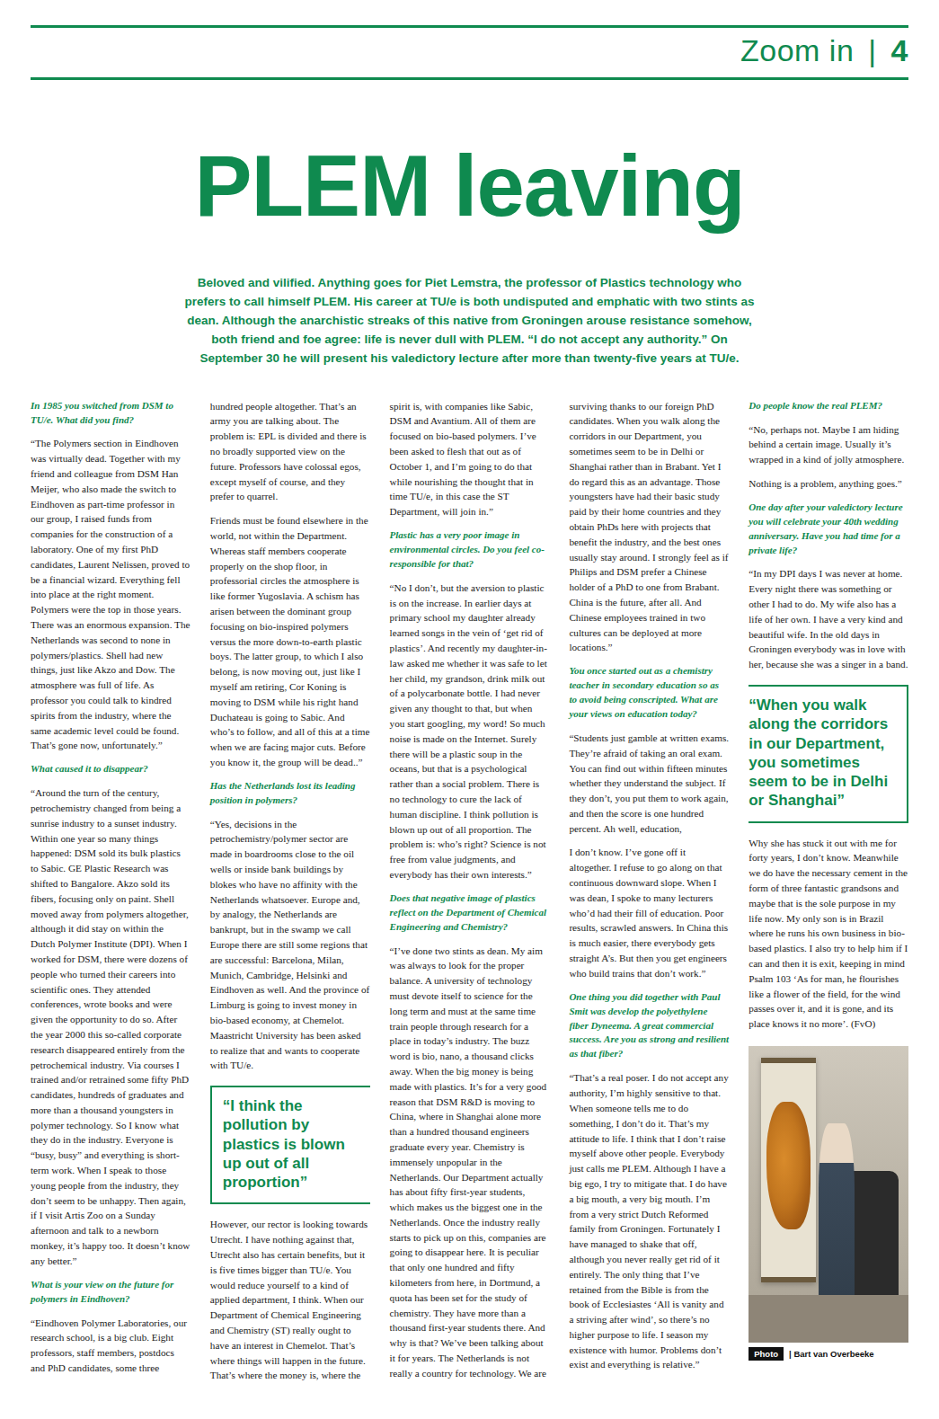Zoom in | 4
PLEM leaving
Beloved and vilified. Anything goes for Piet Lemstra, the professor of Plastics technology who prefers to call himself PLEM. His career at TU/e is both undisputed and emphatic with two stints as dean. Although the anarchistic streaks of this native from Groningen arouse resistance somehow, both friend and foe agree: life is never dull with PLEM. “I do not accept any authority.” On September 30 he will present his valedictory lecture after more than twenty-five years at TU/e.
In 1985 you switched from DSM to TU/e. What did you find?
“The Polymers section in Eindhoven was virtually dead. Together with my friend and colleague from DSM Han Meijer, who also made the switch to Eindhoven as part-time professor in our group, I raised funds from companies for the construction of a laboratory. One of my first PhD candidates, Laurent Nelissen, proved to be a financial wizard. Everything fell into place at the right moment. Polymers were the top in those years. There was an enormous expansion. The Netherlands was second to none in polymers/plastics. Shell had new things, just like Akzo and Dow. The atmosphere was full of life. As professor you could talk to kindred spirits from the industry, where the same academic level could be found. That’s gone now, unfortunately.”
What caused it to disappear?
“Around the turn of the century, petrochemistry changed from being a sunrise industry to a sunset industry. Within one year so many things happened: DSM sold its bulk plastics to Sabic. GE Plastic Research was shifted to Bangalore. Akzo sold its fibers, focusing only on paint. Shell moved away from polymers altogether, although it did stay on within the Dutch Polymer Institute (DPI). When I worked for DSM, there were dozens of people who turned their careers into scientific ones. They attended conferences, wrote books and were given the opportunity to do so. After the year 2000 this so-called corporate research disappeared entirely from the petrochemical industry. Via courses I trained and/or retrained some fifty PhD candidates, hundreds of graduates and more than a thousand youngsters in polymer technology. So I know what they do in the industry. Everyone is “busy, busy” and everything is short-term work. When I speak to those young people from the industry, they don’t seem to be unhappy. Then again, if I visit Artis Zoo on a Sunday afternoon and talk to a newborn monkey, it’s happy too. It doesn’t know any better.”
What is your view on the future for polymers in Eindhoven?
“Eindhoven Polymer Laboratories, our research school, is a big club. Eight professors, staff members, postdocs and PhD candidates, some three hundred people altogether. That’s an army you are talking about. The problem is: EPL is divided and there is no broadly supported view on the future. Professors have colossal egos, except myself of course, and they prefer to quarrel.
Friends must be found elsewhere in the world, not within the Department. Whereas staff members cooperate properly on the shop floor, in professorial circles the atmosphere is like former Yugoslavia. A schism has arisen between the dominant group focusing on bio-inspired polymers versus the more down-to-earth plastic boys. The latter group, to which I also belong, is now moving out, just like I myself am retiring, Cor Koning is moving to DSM while his right hand Duchateau is going to Sabic. And who’s to follow, and all of this at a time when we are facing major cuts. Before you know it, the group will be dead..”
Has the Netherlands lost its leading position in polymers?
“Yes, decisions in the petrochemistry/polymer sector are made in boardrooms close to the oil wells or inside bank buildings by blokes who have no affinity with the Netherlands whatsoever. Europe and, by analogy, the Netherlands are bankrupt, but in the swamp we call Europe there are still some regions that are successful: Barcelona, Milan, Munich, Cambridge, Helsinki and Eindhoven as well. And the province of Limburg is going to invest money in bio-based economy, at Chemelot. Maastricht University has been asked to realize that and wants to cooperate with TU/e.
“I think the pollution by plastics is blown up out of all proportion”
However, our rector is looking towards Utrecht. I have nothing against that, Utrecht also has certain benefits, but it is five times bigger than TU/e. You would reduce yourself to a kind of applied department, I think. When our Department of Chemical Engineering and Chemistry (ST) really ought to have an interest in Chemelot. That’s where things will happen in the future. That’s where the money is, where the spirit is, with companies like Sabic, DSM and Avantium. All of them are focused on bio-based polymers. I’ve been asked to flesh that out as of October 1, and I’m going to do that while nourishing the thought that in time TU/e, in this case the ST Department, will join in.”
Plastic has a very poor image in environmental circles. Do you feel co-responsible for that?
“No I don’t, but the aversion to plastic is on the increase. In earlier days at primary school my daughter already learned songs in the vein of ‘get rid of plastics’. And recently my daughter-in-law asked me whether it was safe to let her child, my grandson, drink milk out of a polycarbonate bottle. I had never given any thought to that, but when you start googling, my word! So much noise is made on the Internet. Surely there will be a plastic soup in the oceans, but that is a psychological rather than a social problem. There is no technology to cure the lack of human discipline. I think pollution is blown up out of all proportion. The problem is: who’s right? Science is not free from value judgments, and everybody has their own interests.”
Does that negative image of plastics reflect on the Department of Chemical Engineering and Chemistry?
“I’ve done two stints as dean. My aim was always to look for the proper balance. A university of technology must devote itself to science for the long term and must at the same time train people through research for a place in today’s industry. The buzz word is bio, nano, a thousand clicks away. When the big money is being made with plastics. It’s for a very good reason that DSM R&D is moving to China, where in Shanghai alone more than a hundred thousand engineers graduate every year. Chemistry is immensely unpopular in the Netherlands. Our Department actually has about fifty first-year students, which makes us the biggest one in the Netherlands. Once the industry really starts to pick up on this, companies are going to disappear here. It is peculiar that only one hundred and fifty kilometers from here, in Dortmund, a quota has been set for the study of chemistry. They have more than a thousand first-year students there. And why is that? We’ve been talking about it for years. The Netherlands is not really a country for technology. We are surviving thanks to our foreign PhD candidates. When you walk along the corridors in our Department, you sometimes seem to be in Delhi or Shanghai rather than in Brabant. Yet I do regard this as an advantage. Those youngsters have had their basic study paid by their home countries and they obtain PhDs here with projects that benefit the industry, and the best ones usually stay around. I strongly feel as if Philips and DSM prefer a Chinese holder of a PhD to one from Brabant. China is the future, after all. And Chinese employees trained in two cultures can be deployed at more locations.”
You once started out as a chemistry teacher in secondary education so as to avoid being conscripted. What are your views on education today?
“Students just gamble at written exams. They’re afraid of taking an oral exam. You can find out within fifteen minutes whether they understand the subject. If they don’t, you put them to work again, and then the score is one hundred percent. Ah well, education,
I don’t know. I’ve gone off it altogether. I refuse to go along on that continuous downward slope. When I was dean, I spoke to many lecturers who’d had their fill of education. Poor results, scrawled answers. In China this is much easier, there everybody gets straight A’s. But then you get engineers who build trains that don’t work.”
One thing you did together with Paul Smit was develop the polyethylene fiber Dyneema. A great commercial success. Are you as strong and resilient as that fiber?
“That’s a real poser. I do not accept any authority, I’m highly sensitive to that. When someone tells me to do something, I don’t do it. That’s my attitude to life. I think that I don’t raise myself above other people. Everybody just calls me PLEM. Although I have a big ego, I try to mitigate that. I do have a big mouth, a very big mouth. I’m from a very strict Dutch Reformed family from Groningen. Fortunately I have managed to shake that off, although you never really get rid of it entirely. The only thing that I’ve retained from the Bible is from the book of Ecclesiastes ‘All is vanity and a striving after wind’, so there’s no higher purpose to life. I season my existence with humor. Problems don’t exist and everything is relative.”
Do people know the real PLEM?
“No, perhaps not. Maybe I am hiding behind a certain image. Usually it’s wrapped in a kind of jolly atmosphere.
Nothing is a problem, anything goes.”
One day after your valedictory lecture you will celebrate your 40th wedding anniversary. Have you had time for a private life?
“In my DPI days I was never at home. Every night there was something or other I had to do. My wife also has a life of her own. I have a very kind and beautiful wife. In the old days in Groningen everybody was in love with her, because she was a singer in a band.
“When you walk along the corridors in our Department, you sometimes seem to be in Delhi or Shanghai”
Why she has stuck it out with me for forty years, I don’t know. Meanwhile we do have the necessary cement in the form of three fantastic grandsons and maybe that is the sole purpose in my life now. My only son is in Brazil where he runs his own business in bio-based plastics. I also try to help him if I can and then it is exit, keeping in mind Psalm 103 ‘As for man, he flourishes like a flower of the field, for the wind passes over it, and it is gone, and its place knows it no more’. (FvO)
Photo| Bart van Overbeeke